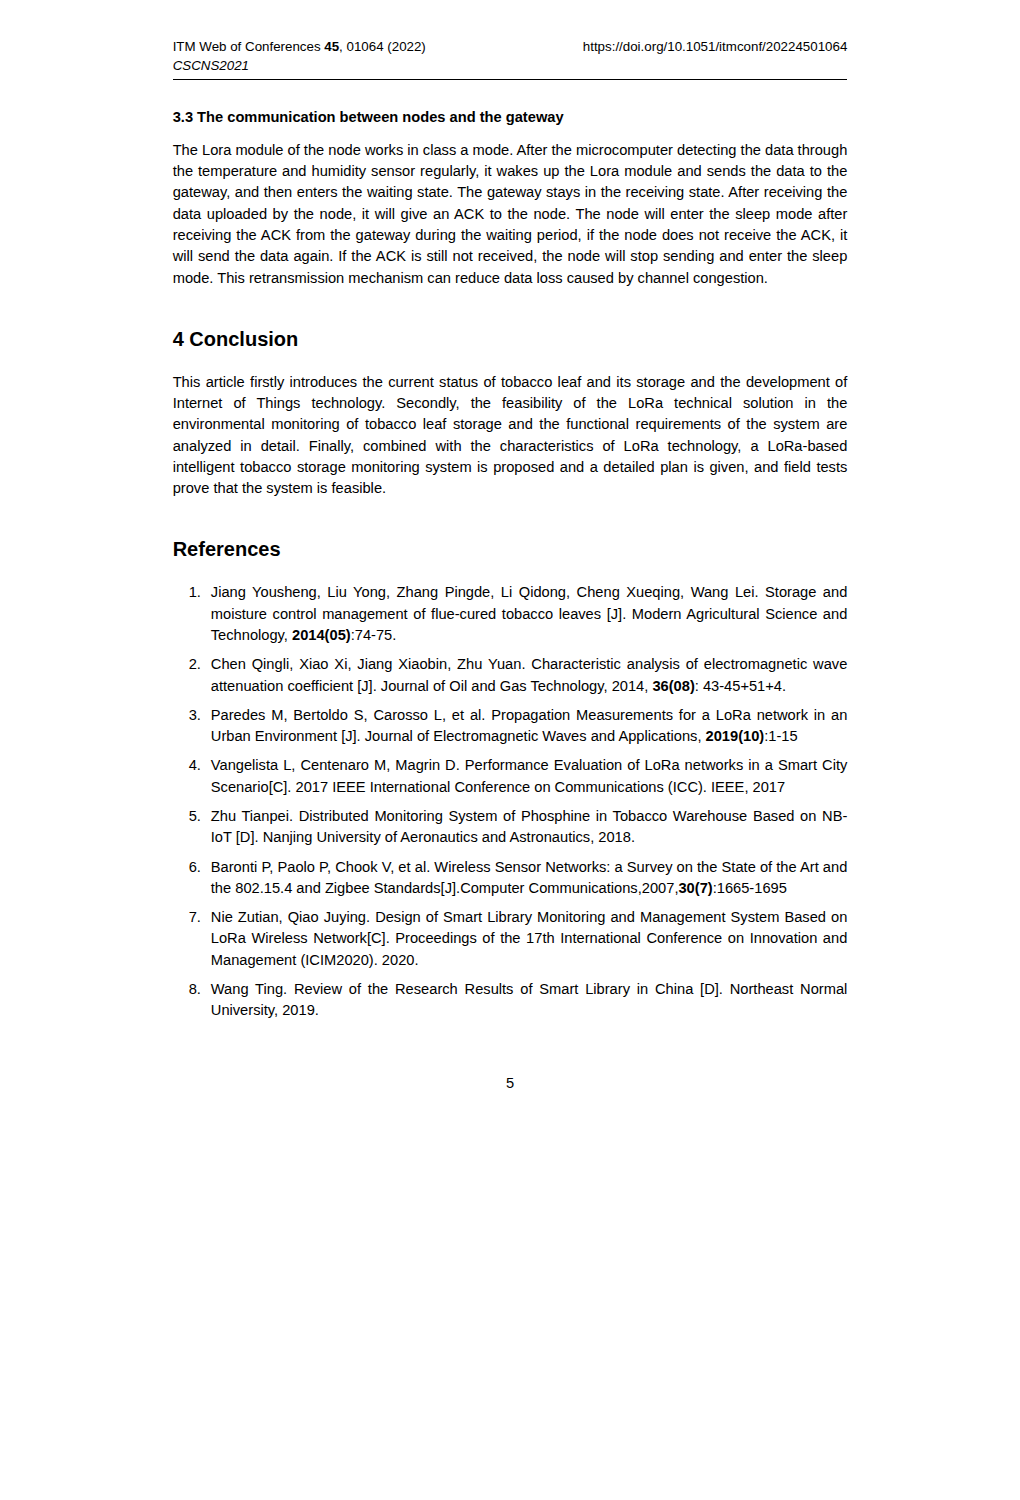ITM Web of Conferences 45, 01064 (2022)
CSCNS2021
https://doi.org/10.1051/itmconf/20224501064
3.3 The communication between nodes and the gateway
The Lora module of the node works in class a mode. After the microcomputer detecting the data through the temperature and humidity sensor regularly, it wakes up the Lora module and sends the data to the gateway, and then enters the waiting state. The gateway stays in the receiving state. After receiving the data uploaded by the node, it will give an ACK to the node. The node will enter the sleep mode after receiving the ACK from the gateway during the waiting period, if the node does not receive the ACK, it will send the data again. If the ACK is still not received, the node will stop sending and enter the sleep mode. This retransmission mechanism can reduce data loss caused by channel congestion.
4 Conclusion
This article firstly introduces the current status of tobacco leaf and its storage and the development of Internet of Things technology. Secondly, the feasibility of the LoRa technical solution in the environmental monitoring of tobacco leaf storage and the functional requirements of the system are analyzed in detail. Finally, combined with the characteristics of LoRa technology, a LoRa-based intelligent tobacco storage monitoring system is proposed and a detailed plan is given, and field tests prove that the system is feasible.
References
Jiang Yousheng, Liu Yong, Zhang Pingde, Li Qidong, Cheng Xueqing, Wang Lei. Storage and moisture control management of flue-cured tobacco leaves [J]. Modern Agricultural Science and Technology, 2014(05):74-75.
Chen Qingli, Xiao Xi, Jiang Xiaobin, Zhu Yuan. Characteristic analysis of electromagnetic wave attenuation coefficient [J]. Journal of Oil and Gas Technology, 2014, 36(08): 43-45+51+4.
Paredes M, Bertoldo S, Carosso L, et al. Propagation Measurements for a LoRa network in an Urban Environment [J]. Journal of Electromagnetic Waves and Applications, 2019(10):1-15
Vangelista L, Centenaro M, Magrin D. Performance Evaluation of LoRa networks in a Smart City Scenario[C]. 2017 IEEE International Conference on Communications (ICC). IEEE, 2017
Zhu Tianpei. Distributed Monitoring System of Phosphine in Tobacco Warehouse Based on NB-IoT [D]. Nanjing University of Aeronautics and Astronautics, 2018.
Baronti P, Paolo P, Chook V, et al. Wireless Sensor Networks: a Survey on the State of the Art and the 802.15.4 and Zigbee Standards[J].Computer Communications,2007,30(7):1665-1695
Nie Zutian, Qiao Juying. Design of Smart Library Monitoring and Management System Based on LoRa Wireless Network[C]. Proceedings of the 17th International Conference on Innovation and Management (ICIM2020). 2020.
Wang Ting. Review of the Research Results of Smart Library in China [D]. Northeast Normal University, 2019.
5